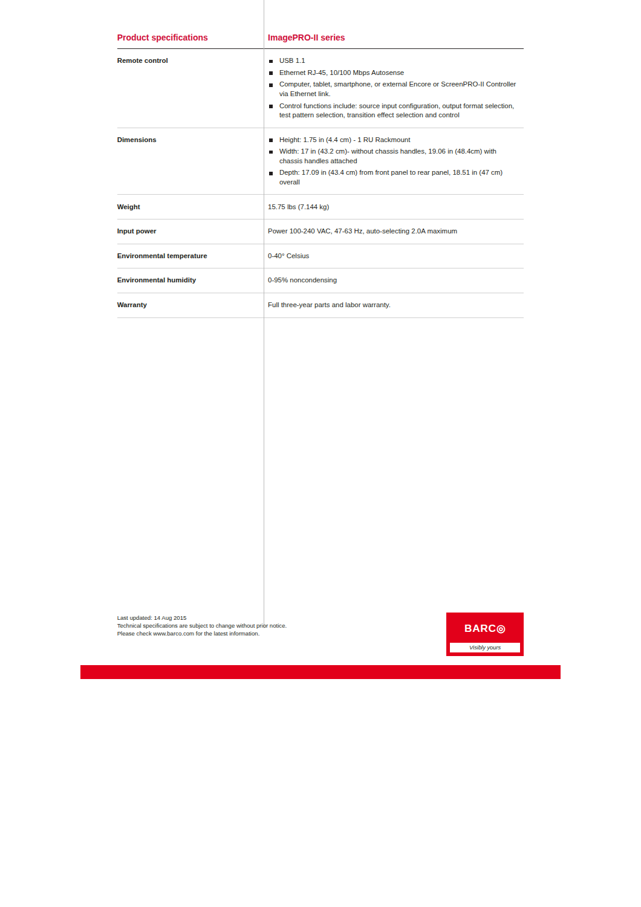| Product specifications | ImagePRO-II series |
| --- | --- |
| Remote control | USB 1.1 Ethernet RJ-45, 10/100 Mbps Autosense Computer, tablet, smartphone, or external Encore or ScreenPRO-II Controller via Ethernet link. Control functions include: source input configuration, output format selection, test pattern selection, transition effect selection and control |
| Dimensions | Height: 1.75 in (4.4 cm) - 1 RU Rackmount Width: 17 in (43.2 cm)- without chassis handles, 19.06 in (48.4cm) with chassis handles attached Depth: 17.09 in (43.4 cm) from front panel to rear panel, 18.51 in (47 cm) overall |
| Weight | 15.75 lbs (7.144 kg) |
| Input power | Power 100-240 VAC, 47-63 Hz, auto-selecting 2.0A maximum |
| Environmental temperature | 0-40° Celsius |
| Environmental humidity | 0-95% noncondensing |
| Warranty | Full three-year parts and labor warranty. |
Last updated: 14 Aug 2015
Technical specifications are subject to change without prior notice.
Please check www.barco.com for the latest information.
BARC◎
Visibly yours